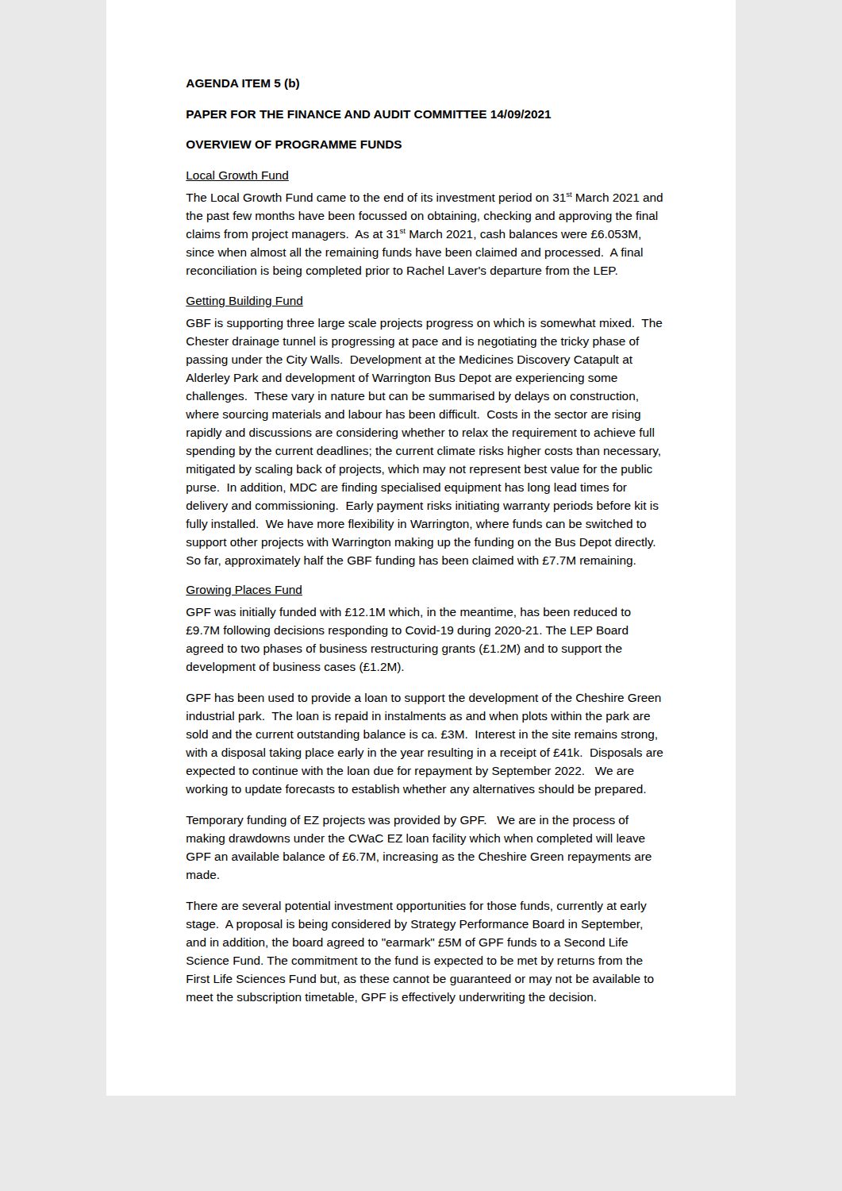AGENDA ITEM 5 (b)
PAPER FOR THE FINANCE AND AUDIT COMMITTEE 14/09/2021
OVERVIEW OF PROGRAMME FUNDS
Local Growth Fund
The Local Growth Fund came to the end of its investment period on 31st March 2021 and the past few months have been focussed on obtaining, checking and approving the final claims from project managers. As at 31st March 2021, cash balances were £6.053M, since when almost all the remaining funds have been claimed and processed. A final reconciliation is being completed prior to Rachel Laver's departure from the LEP.
Getting Building Fund
GBF is supporting three large scale projects progress on which is somewhat mixed. The Chester drainage tunnel is progressing at pace and is negotiating the tricky phase of passing under the City Walls. Development at the Medicines Discovery Catapult at Alderley Park and development of Warrington Bus Depot are experiencing some challenges. These vary in nature but can be summarised by delays on construction, where sourcing materials and labour has been difficult. Costs in the sector are rising rapidly and discussions are considering whether to relax the requirement to achieve full spending by the current deadlines; the current climate risks higher costs than necessary, mitigated by scaling back of projects, which may not represent best value for the public purse. In addition, MDC are finding specialised equipment has long lead times for delivery and commissioning. Early payment risks initiating warranty periods before kit is fully installed. We have more flexibility in Warrington, where funds can be switched to support other projects with Warrington making up the funding on the Bus Depot directly. So far, approximately half the GBF funding has been claimed with £7.7M remaining.
Growing Places Fund
GPF was initially funded with £12.1M which, in the meantime, has been reduced to £9.7M following decisions responding to Covid-19 during 2020-21. The LEP Board agreed to two phases of business restructuring grants (£1.2M) and to support the development of business cases (£1.2M).
GPF has been used to provide a loan to support the development of the Cheshire Green industrial park. The loan is repaid in instalments as and when plots within the park are sold and the current outstanding balance is ca. £3M. Interest in the site remains strong, with a disposal taking place early in the year resulting in a receipt of £41k. Disposals are expected to continue with the loan due for repayment by September 2022. We are working to update forecasts to establish whether any alternatives should be prepared.
Temporary funding of EZ projects was provided by GPF. We are in the process of making drawdowns under the CWaC EZ loan facility which when completed will leave GPF an available balance of £6.7M, increasing as the Cheshire Green repayments are made.
There are several potential investment opportunities for those funds, currently at early stage. A proposal is being considered by Strategy Performance Board in September, and in addition, the board agreed to "earmark" £5M of GPF funds to a Second Life Science Fund. The commitment to the fund is expected to be met by returns from the First Life Sciences Fund but, as these cannot be guaranteed or may not be available to meet the subscription timetable, GPF is effectively underwriting the decision.